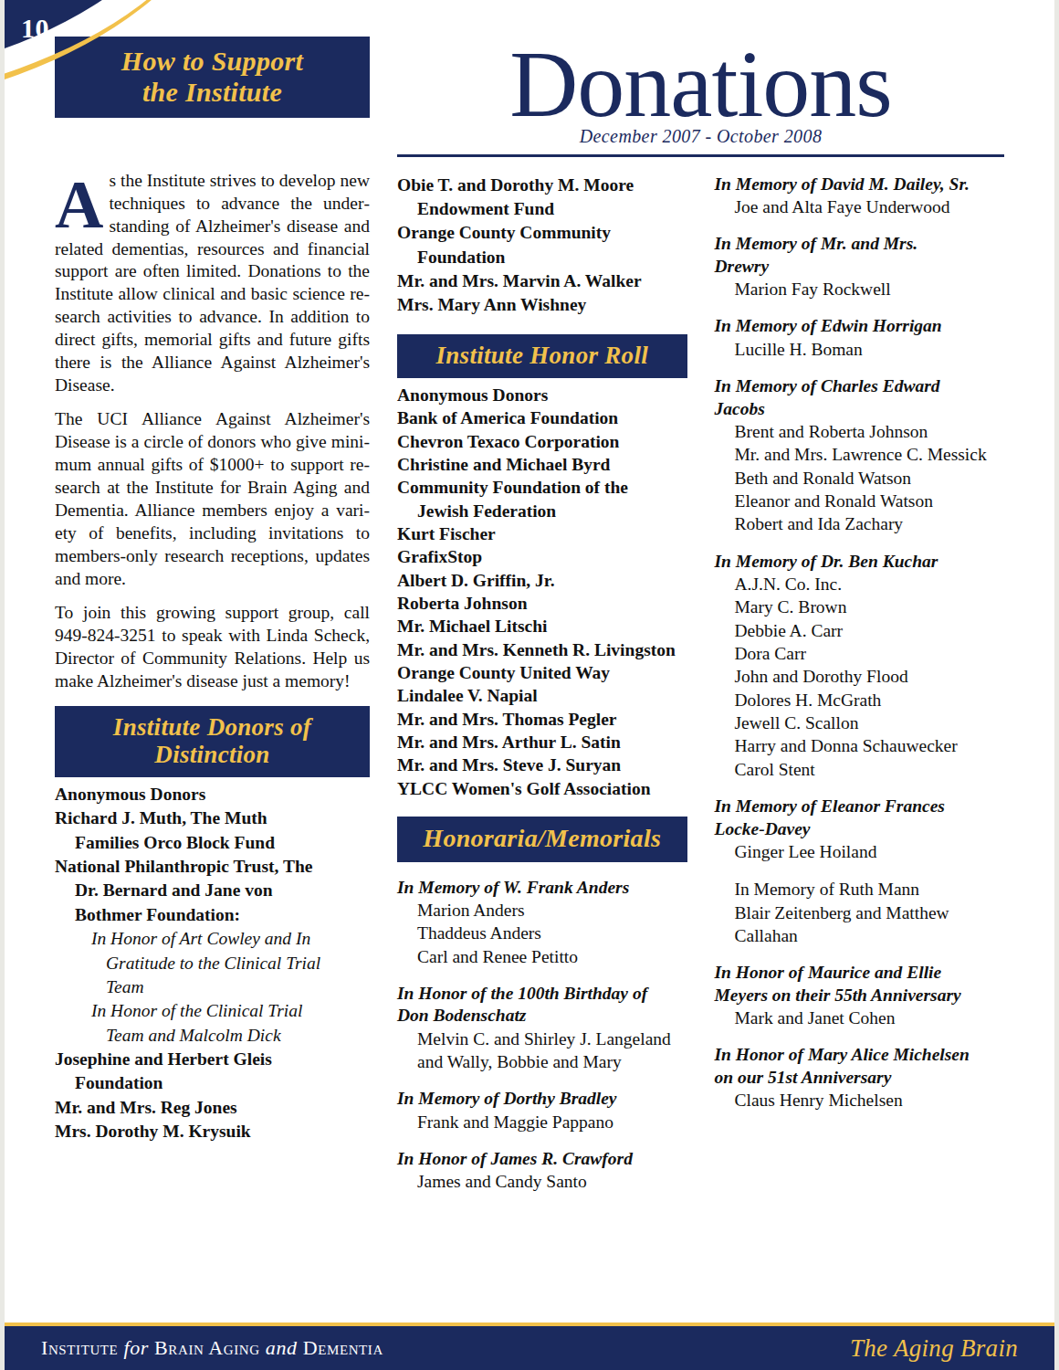10
How to Support
the Institute
Donations
December 2007 - October 2008
As the Institute strives to develop new techniques to advance the understanding of Alzheimer's disease and related dementias, resources and financial support are often limited. Donations to the Institute allow clinical and basic science research activities to advance. In addition to direct gifts, memorial gifts and future gifts there is the Alliance Against Alzheimer's Disease.
The UCI Alliance Against Alzheimer's Disease is a circle of donors who give minimum annual gifts of $1000+ to support research at the Institute for Brain Aging and Dementia. Alliance members enjoy a variety of benefits, including invitations to members-only research receptions, updates and more.
To join this growing support group, call 949-824-3251 to speak with Linda Scheck, Director of Community Relations. Help us make Alzheimer's disease just a memory!
Institute Donors of
Distinction
Anonymous Donors
Richard J. Muth, The Muth
Families Orco Block Fund
National Philanthropic Trust, The
Dr. Bernard and Jane von
Bothmer Foundation:
In Honor of Art Cowley and In
Gratitude to the Clinical Trial
Team
In Honor of the Clinical Trial
Team and Malcolm Dick
Josephine and Herbert Gleis
Foundation
Mr. and Mrs. Reg Jones
Mrs. Dorothy M. Krysuik
Obie T. and Dorothy M. Moore
Endowment Fund
Orange County Community
Foundation
Mr. and Mrs. Marvin A. Walker
Mrs. Mary Ann Wishney
Institute Honor Roll
Anonymous Donors
Bank of America Foundation
Chevron Texaco Corporation
Christine and Michael Byrd
Community Foundation of the
Jewish Federation
Kurt Fischer
GrafixStop
Albert D. Griffin, Jr.
Roberta Johnson
Mr. Michael Litschi
Mr. and Mrs. Kenneth R. Livingston
Orange County United Way
Lindalee V. Napial
Mr. and Mrs. Thomas Pegler
Mr. and Mrs. Arthur L. Satin
Mr. and Mrs. Steve J. Suryan
YLCC Women's Golf Association
Honoraria/Memorials
In Memory of W. Frank Anders
Marion Anders
Thaddeus Anders
Carl and Renee Petitto
In Honor of the 100th Birthday of
Don Bodenschatz
Melvin C. and Shirley J. Langeland
and Wally, Bobbie and Mary
In Memory of Dorthy Bradley
Frank and Maggie Pappano
In Honor of James R. Crawford
James and Candy Santo
In Memory of David M. Dailey, Sr.
Joe and Alta Faye Underwood
In Memory of Mr. and Mrs.
Drewry
Marion Fay Rockwell
In Memory of Edwin Horrigan
Lucille H. Boman
In Memory of Charles Edward
Jacobs
Brent and Roberta Johnson
Mr. and Mrs. Lawrence C. Messick
Beth and Ronald Watson
Eleanor and Ronald Watson
Robert and Ida Zachary
In Memory of Dr. Ben Kuchar
A.J.N. Co. Inc.
Mary C. Brown
Debbie A. Carr
Dora Carr
John and Dorothy Flood
Dolores H. McGrath
Jewell C. Scallon
Harry and Donna Schauwecker
Carol Stent
In Memory of Eleanor Frances
Locke-Davey
Ginger Lee Hoiland
In Memory of Ruth Mann
Blair Zeitenberg and Matthew
Callahan
In Honor of Maurice and Ellie
Meyers on their 55th Anniversary
Mark and Janet Cohen
In Honor of Mary Alice Michelsen
on our 51st Anniversary
Claus Henry Michelsen
Institute for Brain Aging and Dementia
The Aging Brain